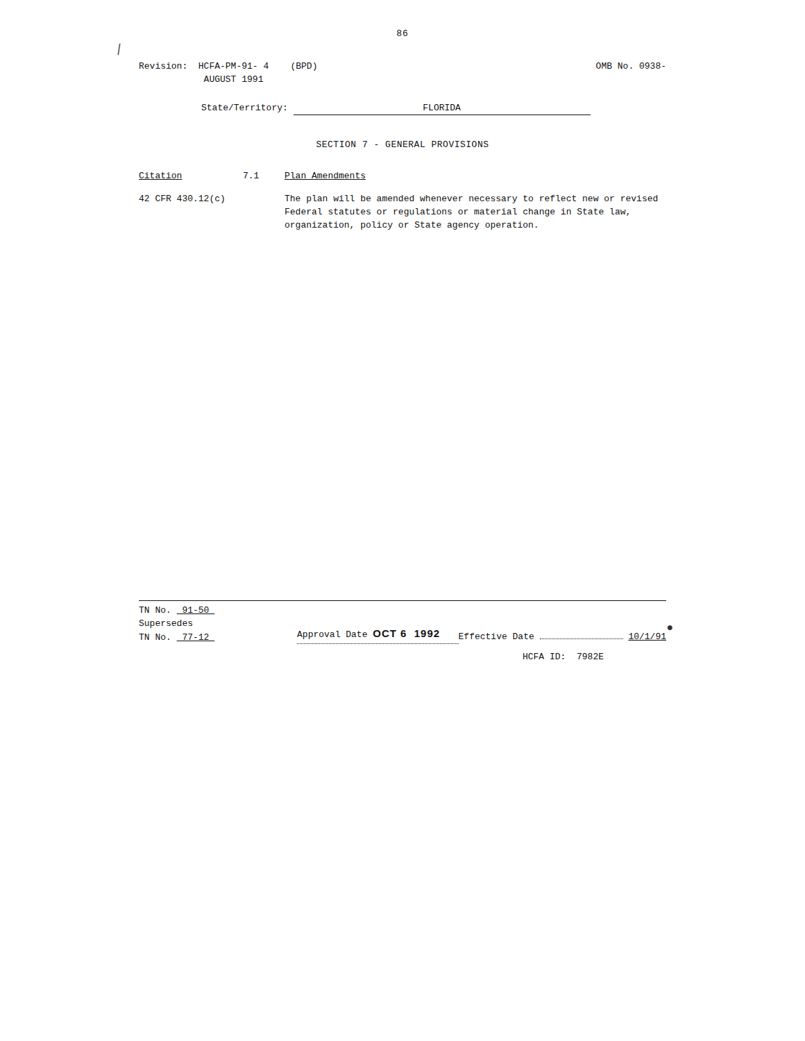/
86
Revision: HCFA-PM-91- 4 (BPD) AUGUST 1991
OMB No. 0938-
State/Territory: FLORIDA
SECTION 7 - GENERAL PROVISIONS
| Citation | 7.1 | Plan Amendments |
| 42 CFR 430.12(c) | | The plan will be amended whenever necessary to reflect new or revised Federal statutes or regulations or material change in State law, organization, policy or State agency operation. |
| TN No. 91-50 Supersedes TN No. 77-12 | Approval Date OCT 6 1992 | Effective Date 10/1/91 |
HCFA ID: 7982E
●